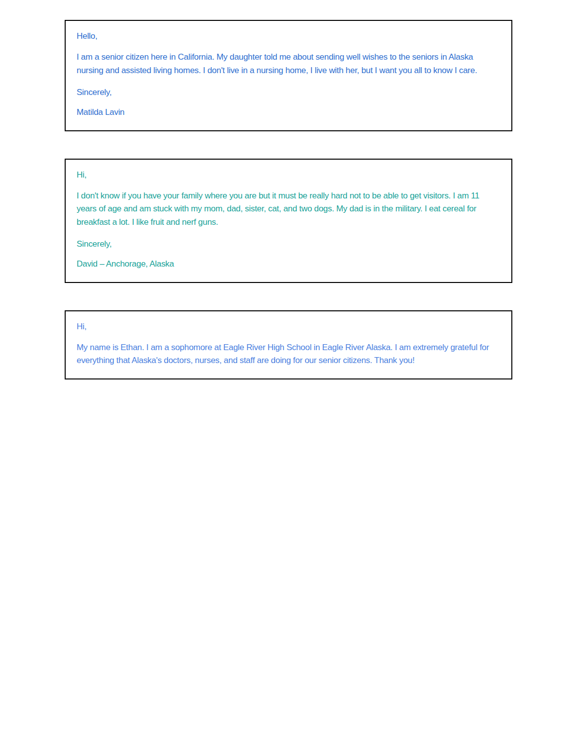Hello,
I am a senior citizen here in California. My daughter told me about sending well wishes to the seniors in Alaska nursing and assisted living homes. I don't live in a nursing home, I live with her, but I want you all to know I care.
Sincerely,
Matilda Lavin
Hi,
I don't know if you have your family where you are but it must be really hard not to be able to get visitors. I am 11 years of age and am stuck with my mom, dad, sister, cat, and two dogs. My dad is in the military. I eat cereal for breakfast a lot. I like fruit and nerf guns.
Sincerely,
David – Anchorage, Alaska
Hi,
My name is Ethan. I am a sophomore at Eagle River High School in Eagle River Alaska. I am extremely grateful for everything that Alaska's doctors, nurses, and staff are doing for our senior citizens. Thank you!